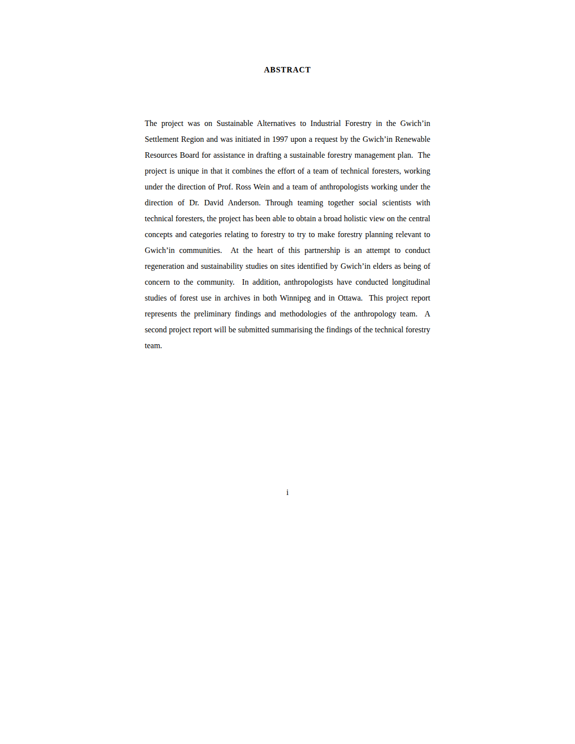ABSTRACT
The project was on Sustainable Alternatives to Industrial Forestry in the Gwich’in Settlement Region and was initiated in 1997 upon a request by the Gwich’in Renewable Resources Board for assistance in drafting a sustainable forestry management plan. The project is unique in that it combines the effort of a team of technical foresters, working under the direction of Prof. Ross Wein and a team of anthropologists working under the direction of Dr. David Anderson. Through teaming together social scientists with technical foresters, the project has been able to obtain a broad holistic view on the central concepts and categories relating to forestry to try to make forestry planning relevant to Gwich’in communities. At the heart of this partnership is an attempt to conduct regeneration and sustainability studies on sites identified by Gwich’in elders as being of concern to the community. In addition, anthropologists have conducted longitudinal studies of forest use in archives in both Winnipeg and in Ottawa. This project report represents the preliminary findings and methodologies of the anthropology team. A second project report will be submitted summarising the findings of the technical forestry team.
i